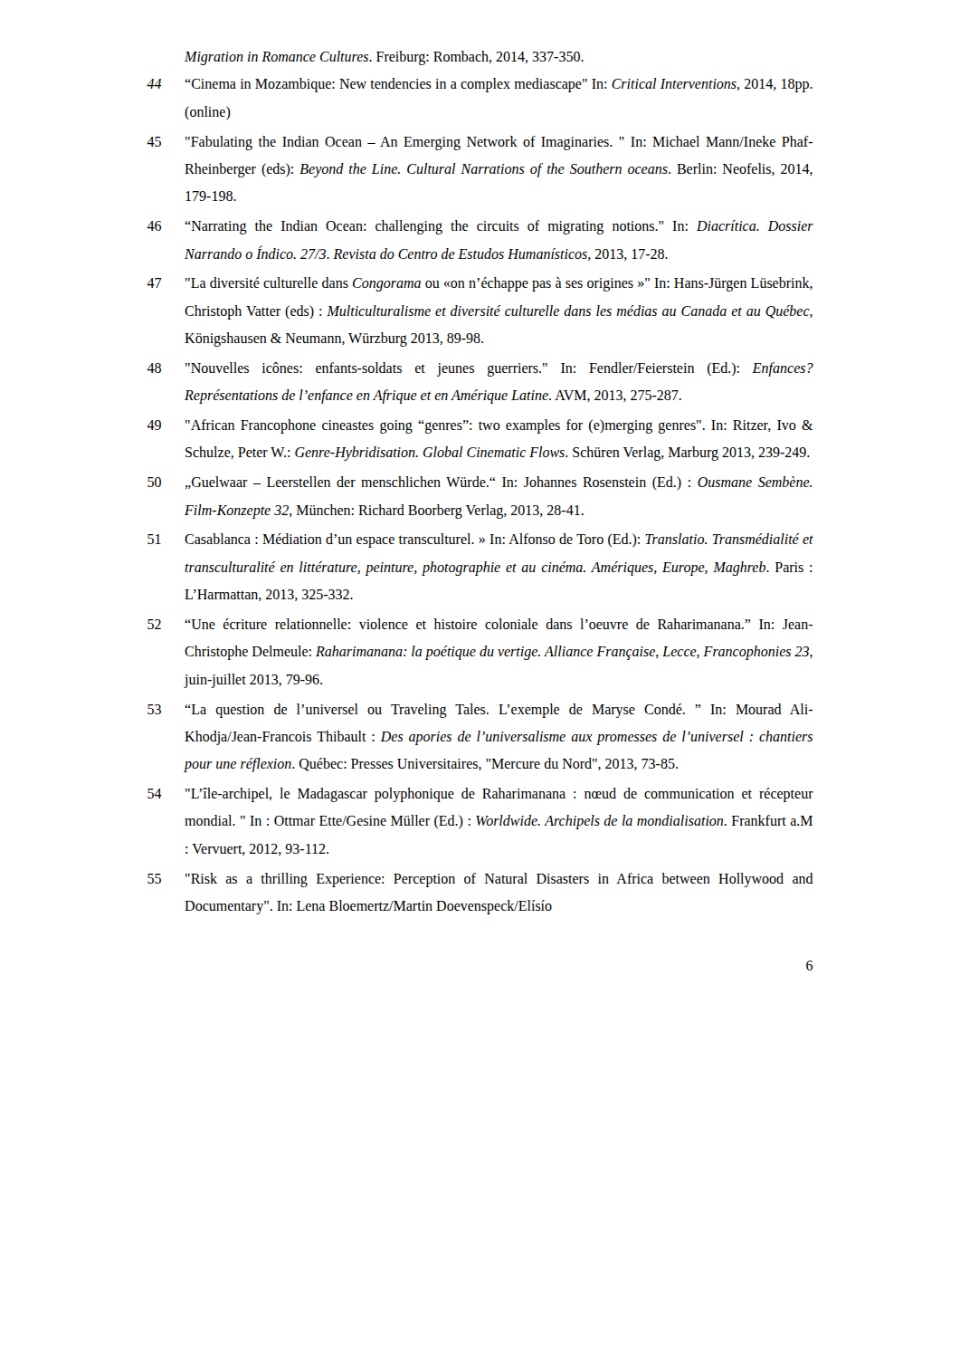Migration in Romance Cultures. Freiburg: Rombach, 2014, 337-350.
44“Cinema in Mozambique: New tendencies in a complex mediascape" In: Critical Interventions, 2014, 18pp. (online)
45"Fabulating the Indian Ocean – An Emerging Network of Imaginaries. " In: Michael Mann/Ineke Phaf-Rheinberger (eds): Beyond the Line. Cultural Narrations of the Southern oceans. Berlin: Neofelis, 2014, 179-198.
46“Narrating the Indian Ocean: challenging the circuits of migrating notions." In: Diacrítica. Dossier Narrando o Índico. 27/3. Revista do Centro de Estudos Humanísticos, 2013, 17-28.
47"La diversité culturelle dans Congorama ou «on n’échappe pas à ses origines »" In: Hans-Jürgen Lüsebrink, Christoph Vatter (eds) : Multiculturalisme et diversité culturelle dans les médias au Canada et au Québec, Königshausen & Neumann, Würzburg 2013, 89-98.
48"Nouvelles icônes: enfants-soldats et jeunes guerriers." In: Fendler/Feierstein (Ed.): Enfances? Représentations de l’enfance en Afrique et en Amérique Latine. AVM, 2013, 275-287.
49"African Francophone cineastes going “genres”: two examples for (e)merging genres". In: Ritzer, Ivo & Schulze, Peter W.: Genre-Hybridisation. Global Cinematic Flows. Schüren Verlag, Marburg 2013, 239-249.
50„Guelwaar – Leerstellen der menschlichen Würde.“ In: Johannes Rosenstein (Ed.) : Ousmane Sembène. Film-Konzepte 32, München: Richard Boorberg Verlag, 2013, 28-41.
51 Casablanca : Médiation d’un espace transculturel. » In: Alfonso de Toro (Ed.): Translatio. Transmédialité et transculturalité en littérature, peinture, photographie et au cinéma. Amériques, Europe, Maghreb. Paris : L’Harmattan, 2013, 325-332.
52“Une écriture relationnelle: violence et histoire coloniale dans l’oeuvre de Raharimanana.” In: Jean-Christophe Delmeule: Raharimanana: la poétique du vertige. Alliance Française, Lecce, Francophonies 23, juin-juillet 2013, 79-96.
53“La question de l’universel ou Traveling Tales. L’exemple de Maryse Condé. ” In: Mourad Ali-Khodja/Jean-Francois Thibault : Des apories de l’universalisme aux promesses de l’universel : chantiers pour une réflexion. Québec: Presses Universitaires, "Mercure du Nord", 2013, 73-85.
54"L’île-archipel, le Madagascar polyphonique de Raharimanana : nœud de communication et récepteur mondial. " In : Ottmar Ette/Gesine Müller (Ed.) : Worldwide. Archipels de la mondialisation. Frankfurt a.M : Vervuert, 2012, 93-112.
55"Risk as a thrilling Experience: Perception of Natural Disasters in Africa between Hollywood and Documentary". In: Lena Bloemertz/Martin Doevenspeck/Elísío
6